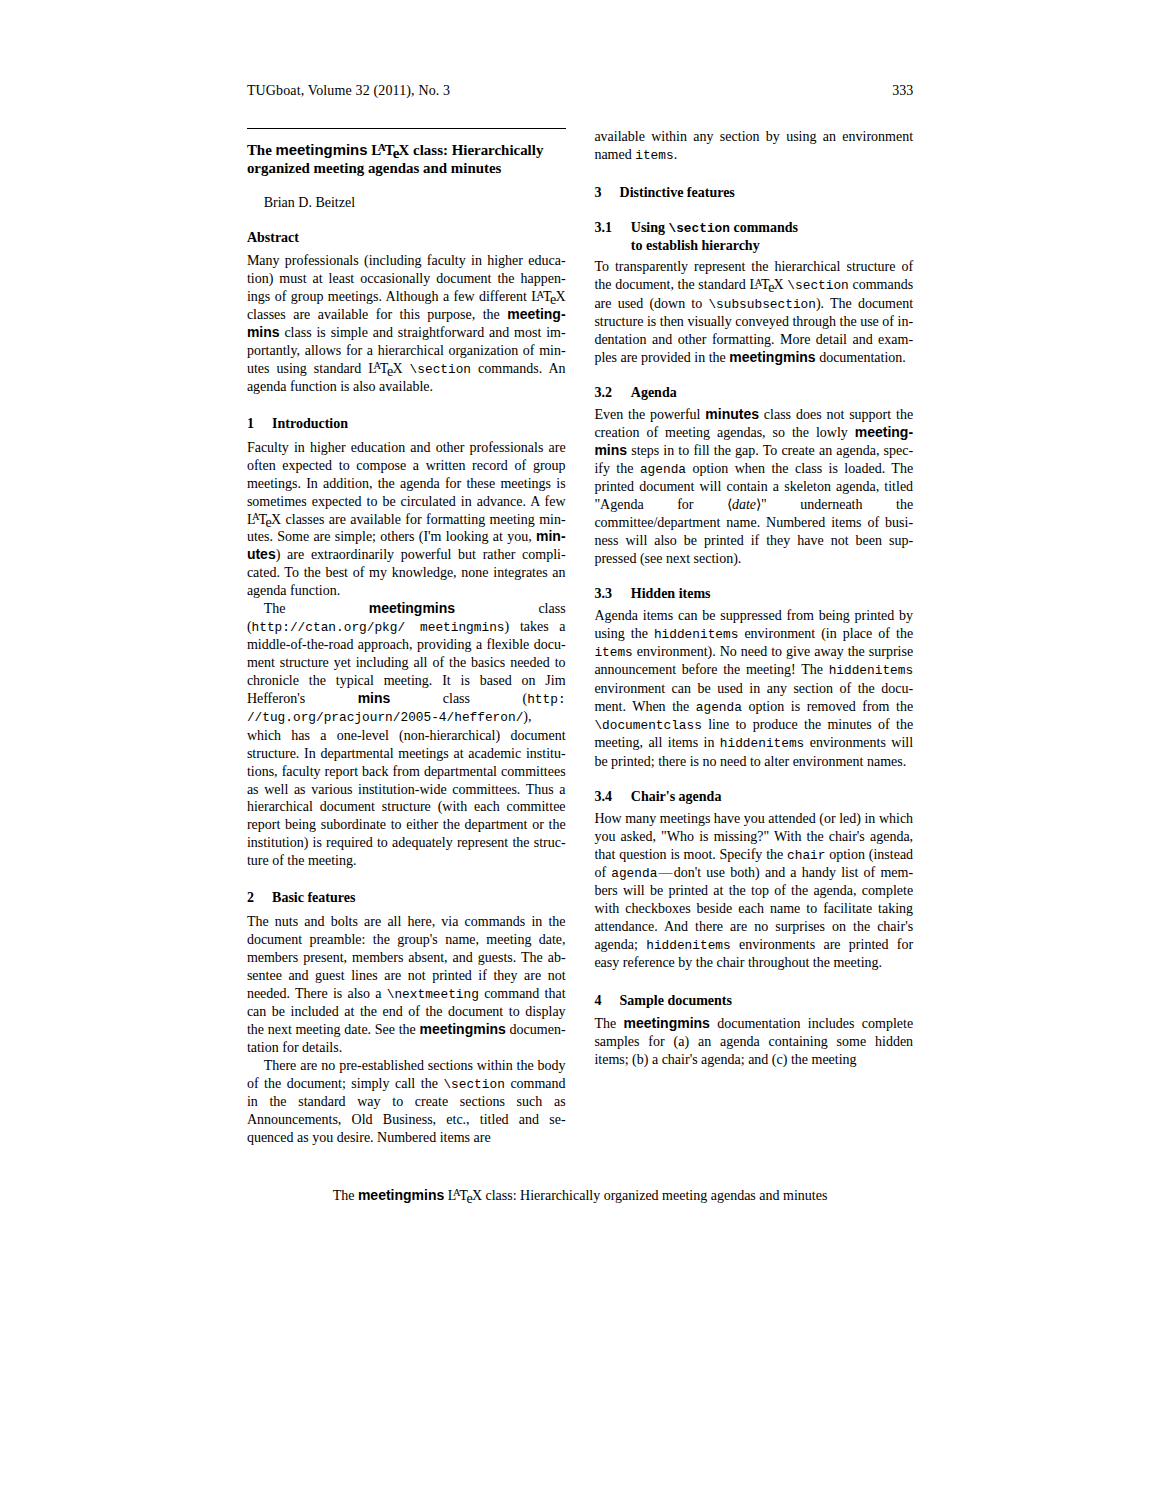TUGboat, Volume 32 (2011), No. 3
333
The meetingmins La Te X class: Hierarchically organized meeting agendas and minutes
Brian D. Beitzel
Abstract
Many professionals (including faculty in higher education) must at least occasionally document the happenings of group meetings. Although a few different La Te X classes are available for this purpose, the meetingmins class is simple and straightforward and most importantly, allows for a hierarchical organization of minutes using standard La Te X \section commands. An agenda function is also available.
1 Introduction
Faculty in higher education and other professionals are often expected to compose a written record of group meetings. In addition, the agenda for these meetings is sometimes expected to be circulated in advance. A few La Te X classes are available for formatting meeting minutes. Some are simple; others (I'm looking at you, minutes) are extraordinarily powerful but rather complicated. To the best of my knowledge, none integrates an agenda function.
The meetingmins class (http://ctan.org/pkg/ meetingmins) takes a middle-of-the-road approach, providing a flexible document structure yet including all of the basics needed to chronicle the typical meeting. It is based on Jim Hefferon's mins class (http: //tug.org/pracjourn/2005-4/hefferon/), which has a one-level (non-hierarchical) document structure. In departmental meetings at academic institutions, faculty report back from departmental committees as well as various institution-wide committees. Thus a hierarchical document structure (with each committee report being subordinate to either the department or the institution) is required to adequately represent the structure of the meeting.
2 Basic features
The nuts and bolts are all here, via commands in the document preamble: the group's name, meeting date, members present, members absent, and guests. The absentee and guest lines are not printed if they are not needed. There is also a \nextmeeting command that can be included at the end of the document to display the next meeting date. See the meetingmins documentation for details.
There are no pre-established sections within the body of the document; simply call the \section command in the standard way to create sections such as Announcements, Old Business, etc., titled and sequenced as you desire. Numbered items are
available within any section by using an environment named items.
3 Distinctive features
3.1 Using \section commands
to establish hierarchy
To transparently represent the hierarchical structure of the document, the standard La Te X \section commands are used (down to \subsubsection). The document structure is then visually conveyed through the use of indentation and other formatting. More detail and examples are provided in the meetingmins documentation.
3.2 Agenda
Even the powerful minutes class does not support the creation of meeting agendas, so the lowly meetingmins steps in to fill the gap. To create an agenda, specify the agenda option when the class is loaded. The printed document will contain a skeleton agenda, titled "Agenda for ⟨date⟩" underneath the committee/department name. Numbered items of business will also be printed if they have not been suppressed (see next section).
3.3 Hidden items
Agenda items can be suppressed from being printed by using the hiddenitems environment (in place of the items environment). No need to give away the surprise announcement before the meeting! The hiddenitems environment can be used in any section of the document. When the agenda option is removed from the \documentclass line to produce the minutes of the meeting, all items in hiddenitems environments will be printed; there is no need to alter environment names.
3.4 Chair's agenda
How many meetings have you attended (or led) in which you asked, "Who is missing?" With the chair's agenda, that question is moot. Specify the chair option (instead of agenda — don't use both) and a handy list of members will be printed at the top of the agenda, complete with checkboxes beside each name to facilitate taking attendance. And there are no surprises on the chair's agenda; hiddenitems environments are printed for easy reference by the chair throughout the meeting.
4 Sample documents
The meetingmins documentation includes complete samples for (a) an agenda containing some hidden items; (b) a chair's agenda; and (c) the meeting
The meetingmins La Te X class: Hierarchically organized meeting agendas and minutes